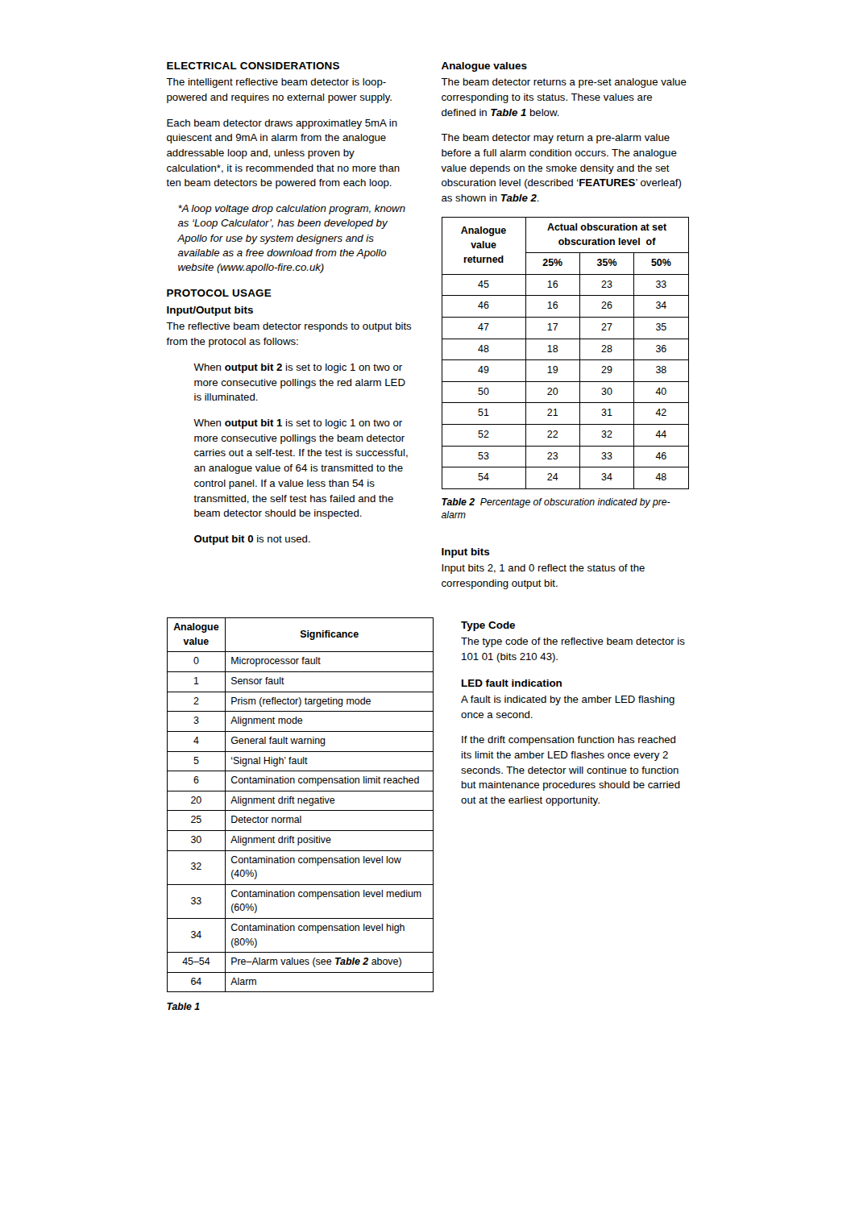Electrical considerations
The intelligent reflective beam detector is loop-powered and requires no external power supply.
Each beam detector draws approximatley 5mA in quiescent and 9mA in alarm from the analogue addressable loop and, unless proven by calculation*, it is recommended that no more than ten beam detectors be powered from each loop.
*A loop voltage drop calculation program, known as ‘Loop Calculator’, has been developed by Apollo for use by system designers and is available as a free download from the Apollo website (www.apollo-fire.co.uk)
Protocol usage
Input/Output bits
The reflective beam detector responds to output bits from the protocol as follows:
When output bit 2 is set to logic 1 on two or more consecutive pollings the red alarm LED is illuminated.
When output bit 1 is set to logic 1 on two or more consecutive pollings the beam detector carries out a self-test. If the test is successful, an analogue value of 64 is transmitted to the control panel. If a value less than 54 is transmitted, the self test has failed and the beam detector should be inspected.
Output bit 0 is not used.
Analogue values
The beam detector returns a pre-set analogue value corresponding to its status. These values are defined in Table 1 below.
The beam detector may return a pre-alarm value before a full alarm condition occurs. The analogue value depends on the smoke density and the set obscuration level (described ‘FEATURES’ overleaf) as shown in Table 2.
| Analogue value returned | Actual obscuration at set obscuration level of |
| --- | --- |
| 25% | 35% | 50% |
| 45 | 16 | 23 | 33 |
| 46 | 16 | 26 | 34 |
| 47 | 17 | 27 | 35 |
| 48 | 18 | 28 | 36 |
| 49 | 19 | 29 | 38 |
| 50 | 20 | 30 | 40 |
| 51 | 21 | 31 | 42 |
| 52 | 22 | 32 | 44 |
| 53 | 23 | 33 | 46 |
| 54 | 24 | 34 | 48 |
Table 2 Percentage of obscuration indicated by pre-alarm
Input bits
Input bits 2, 1 and 0 reflect the status of the corresponding output bit.
| Analogue value | Significance |
| --- | --- |
| 0 | Microprocessor fault |
| 1 | Sensor fault |
| 2 | Prism (reflector) targeting mode |
| 3 | Alignment mode |
| 4 | General fault warning |
| 5 | ‘Signal High’ fault |
| 6 | Contamination compensation limit reached |
| 20 | Alignment drift negative |
| 25 | Detector normal |
| 30 | Alignment drift positive |
| 32 | Contamination compensation level low (40%) |
| 33 | Contamination compensation level medium (60%) |
| 34 | Contamination compensation level high (80%) |
| 45–54 | Pre–Alarm values (see Table 2 above) |
| 64 | Alarm |
Table 1
Type Code
The type code of the reflective beam detector is 101 01 (bits 210 43).
LED fault indication
A fault is indicated by the amber LED flashing once a second.
If the drift compensation function has reached its limit the amber LED flashes once every 2 seconds. The detector will continue to function but maintenance procedures should be carried out at the earliest opportunity.